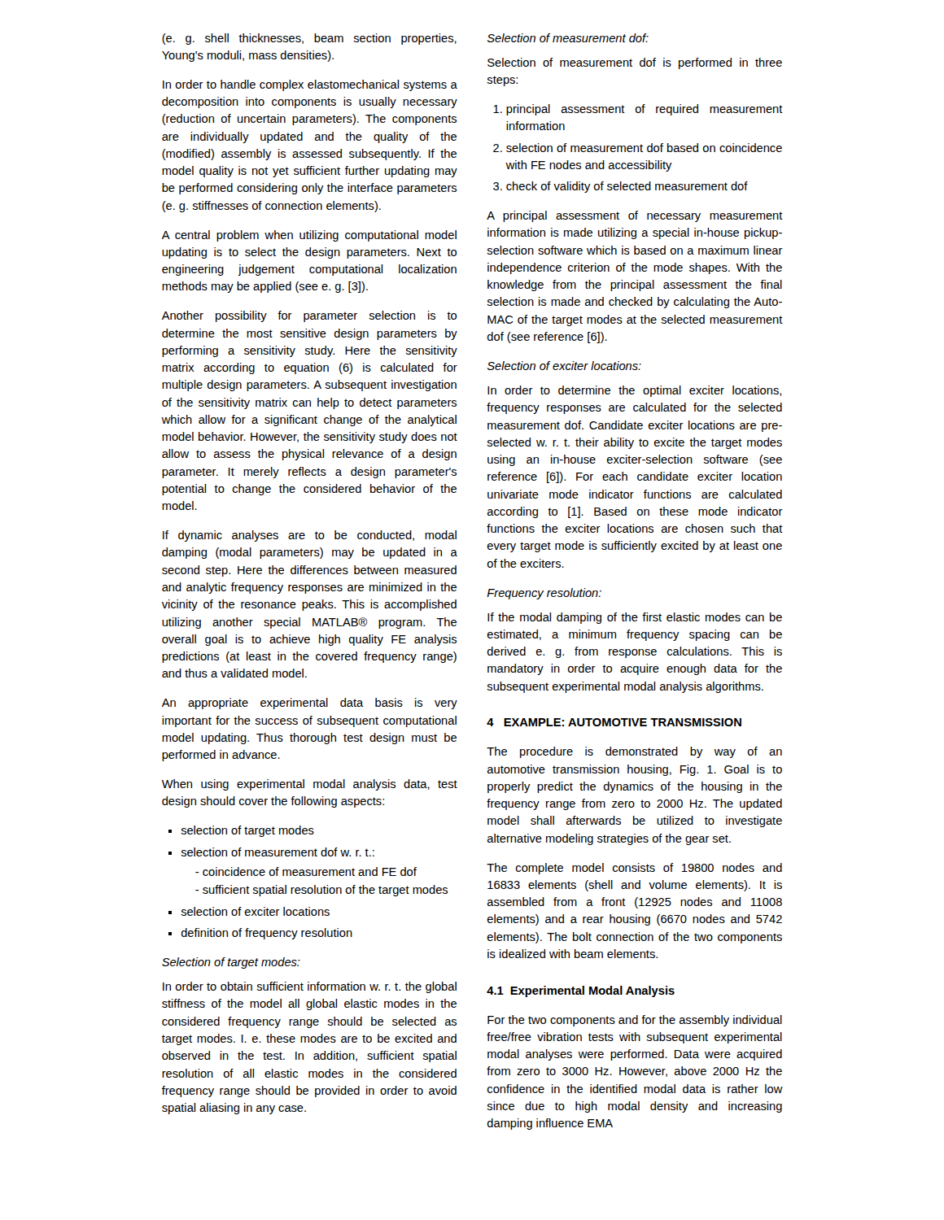(e. g. shell thicknesses, beam section properties, Young's moduli, mass densities).
In order to handle complex elastomechanical systems a decomposition into components is usually necessary (reduction of uncertain parameters). The components are individually updated and the quality of the (modified) assembly is assessed subsequently. If the model quality is not yet sufficient further updating may be performed considering only the interface parameters (e. g. stiffnesses of connection elements).
A central problem when utilizing computational model updating is to select the design parameters. Next to engineering judgement computational localization methods may be applied (see e. g. [3]).
Another possibility for parameter selection is to determine the most sensitive design parameters by performing a sensitivity study. Here the sensitivity matrix according to equation (6) is calculated for multiple design parameters. A subsequent investigation of the sensitivity matrix can help to detect parameters which allow for a significant change of the analytical model behavior. However, the sensitivity study does not allow to assess the physical relevance of a design parameter. It merely reflects a design parameter's potential to change the considered behavior of the model.
If dynamic analyses are to be conducted, modal damping (modal parameters) may be updated in a second step. Here the differences between measured and analytic frequency responses are minimized in the vicinity of the resonance peaks. This is accomplished utilizing another special MATLAB® program. The overall goal is to achieve high quality FE analysis predictions (at least in the covered frequency range) and thus a validated model.
An appropriate experimental data basis is very important for the success of subsequent computational model updating. Thus thorough test design must be performed in advance.
When using experimental modal analysis data, test design should cover the following aspects:
selection of target modes
selection of measurement dof w. r. t.:
- coincidence of measurement and FE dof
- sufficient spatial resolution of the target modes
selection of exciter locations
definition of frequency resolution
Selection of target modes:
In order to obtain sufficient information w. r. t. the global stiffness of the model all global elastic modes in the considered frequency range should be selected as target modes. I. e. these modes are to be excited and observed in the test. In addition, sufficient spatial resolution of all elastic modes in the considered frequency range should be provided in order to avoid spatial aliasing in any case.
Selection of measurement dof:
Selection of measurement dof is performed in three steps:
principal assessment of required measurement information
selection of measurement dof based on coincidence with FE nodes and accessibility
check of validity of selected measurement dof
A principal assessment of necessary measurement information is made utilizing a special in-house pickup-selection software which is based on a maximum linear independence criterion of the mode shapes. With the knowledge from the principal assessment the final selection is made and checked by calculating the Auto-MAC of the target modes at the selected measurement dof (see reference [6]).
Selection of exciter locations:
In order to determine the optimal exciter locations, frequency responses are calculated for the selected measurement dof. Candidate exciter locations are pre-selected w. r. t. their ability to excite the target modes using an in-house exciter-selection software (see reference [6]). For each candidate exciter location univariate mode indicator functions are calculated according to [1]. Based on these mode indicator functions the exciter locations are chosen such that every target mode is sufficiently excited by at least one of the exciters.
Frequency resolution:
If the modal damping of the first elastic modes can be estimated, a minimum frequency spacing can be derived e. g. from response calculations. This is mandatory in order to acquire enough data for the subsequent experimental modal analysis algorithms.
4 Example: Automotive Transmission
The procedure is demonstrated by way of an automotive transmission housing, Fig. 1. Goal is to properly predict the dynamics of the housing in the frequency range from zero to 2000 Hz. The updated model shall afterwards be utilized to investigate alternative modeling strategies of the gear set.
The complete model consists of 19800 nodes and 16833 elements (shell and volume elements). It is assembled from a front (12925 nodes and 11008 elements) and a rear housing (6670 nodes and 5742 elements). The bolt connection of the two components is idealized with beam elements.
4.1 Experimental Modal Analysis
For the two components and for the assembly individual free/free vibration tests with subsequent experimental modal analyses were performed. Data were acquired from zero to 3000 Hz. However, above 2000 Hz the confidence in the identified modal data is rather low since due to high modal density and increasing damping influence EMA